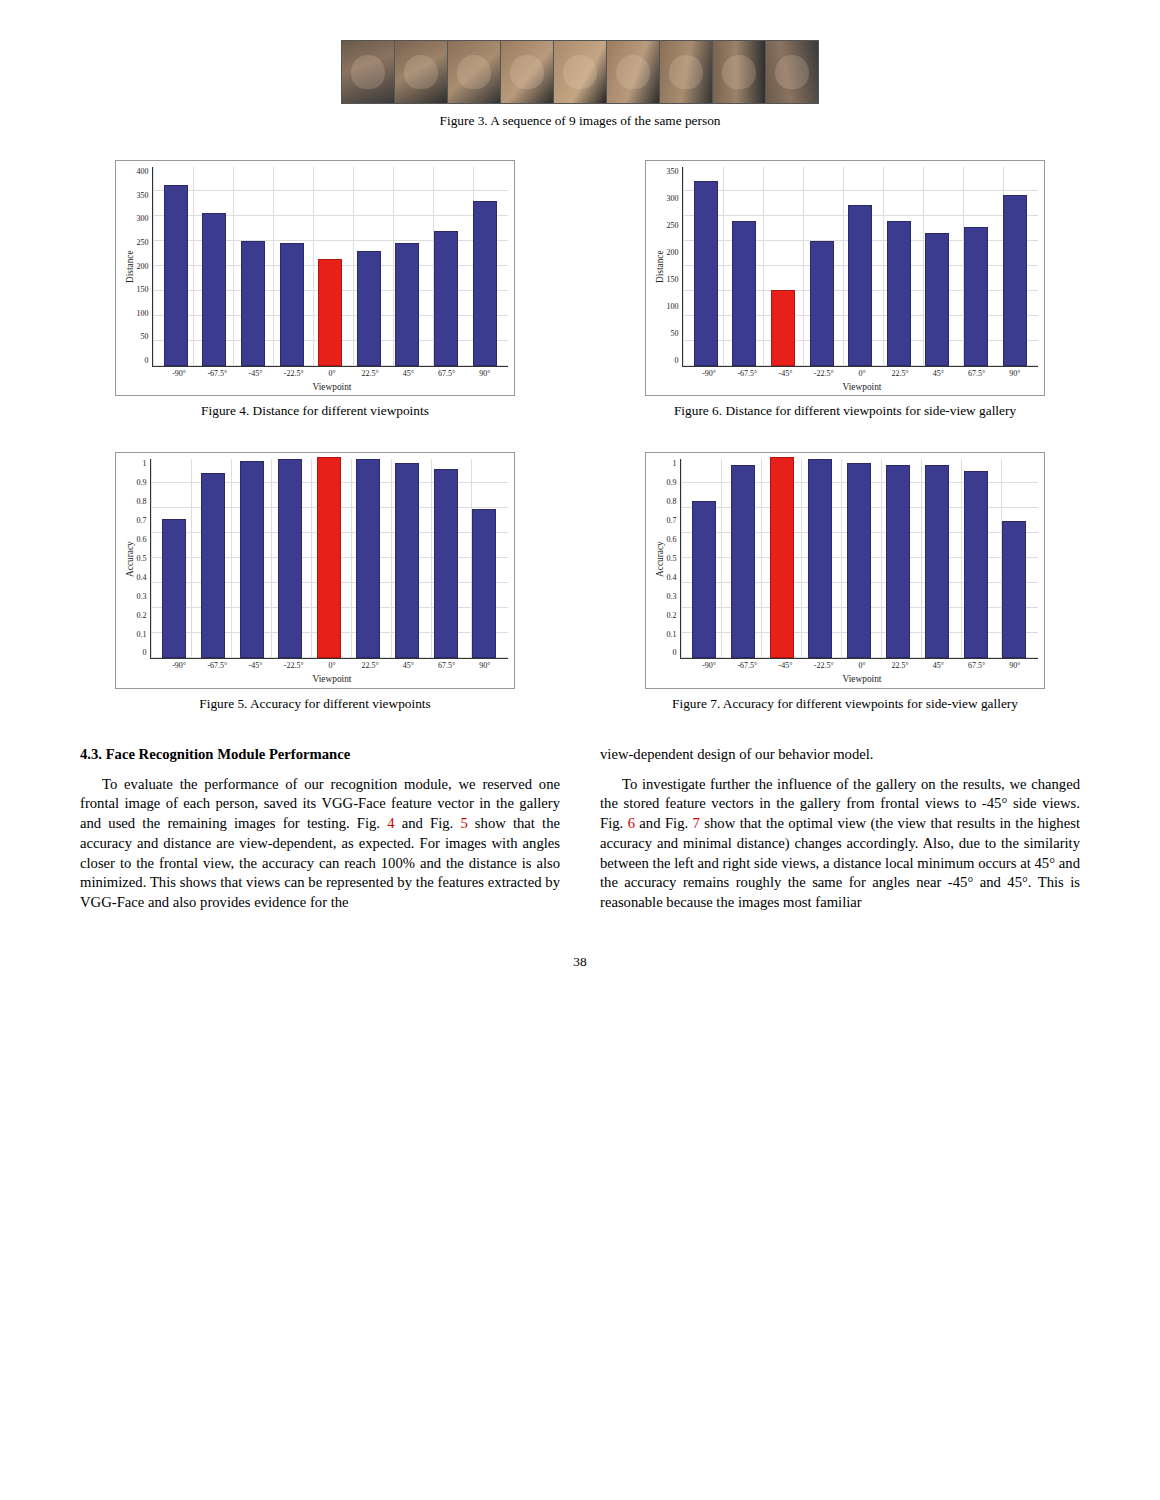Figure 3. A sequence of 9 images of the same person
Distance
400 350 300 250 200 150 100 50 0
-90° -67.5° -45° -22.5° 0° 22.5° 45° 67.5° 90°
Viewpoint
Figure 4. Distance for different viewpoints
Distance
350 300 250 200 150 100 50 0
-90° -67.5° -45° -22.5° 0° 22.5° 45° 67.5° 90°
Viewpoint
Figure 6. Distance for different viewpoints for side-view gallery
Accuracy
1 0.9 0.8 0.7 0.6 0.5 0.4 0.3 0.2 0.1 0
-90° -67.5° -45° -22.5° 0° 22.5° 45° 67.5° 90°
Viewpoint
Figure 5. Accuracy for different viewpoints
Accuracy
1 0.9 0.8 0.7 0.6 0.5 0.4 0.3 0.2 0.1 0
-90° -67.5° -45° -22.5° 0° 22.5° 45° 67.5° 90°
Viewpoint
Figure 7. Accuracy for different viewpoints for side-view gallery
4.3. Face Recognition Module Performance
To evaluate the performance of our recognition module, we reserved one frontal image of each person, saved its VGG-Face feature vector in the gallery and used the remaining images for testing. Fig. 4 and Fig. 5 show that the accuracy and distance are view-dependent, as expected. For images with angles closer to the frontal view, the accuracy can reach 100% and the distance is also minimized. This shows that views can be represented by the features extracted by VGG-Face and also provides evidence for the
view-dependent design of our behavior model.
To investigate further the influence of the gallery on the results, we changed the stored feature vectors in the gallery from frontal views to -45° side views. Fig. 6 and Fig. 7 show that the optimal view (the view that results in the highest accuracy and minimal distance) changes accordingly. Also, due to the similarity between the left and right side views, a distance local minimum occurs at 45° and the accuracy remains roughly the same for angles near -45° and 45°. This is reasonable because the images most familiar
38